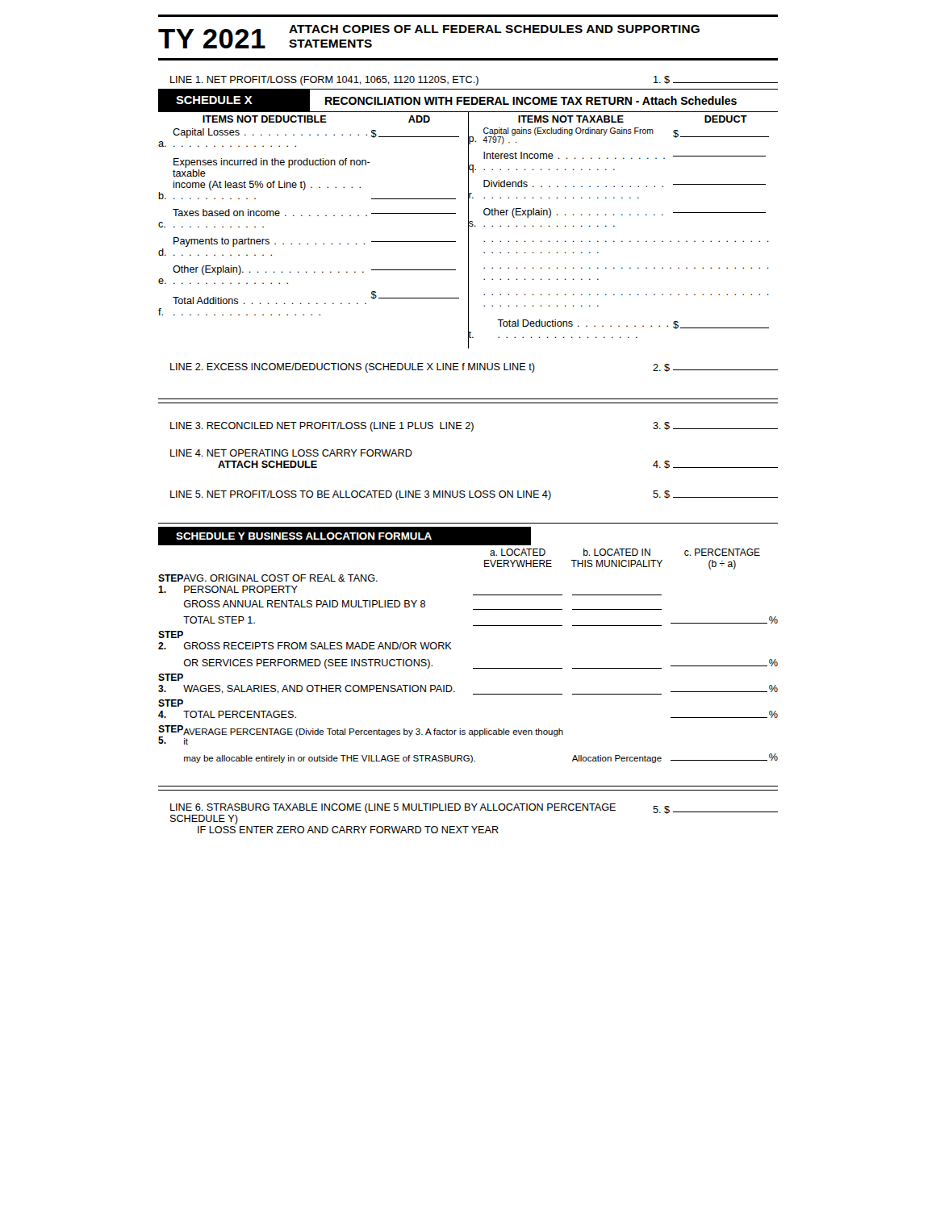TY 2021
ATTACH COPIES OF ALL FEDERAL SCHEDULES AND SUPPORTING STATEMENTS
LINE 1. NET PROFIT/LOSS (FORM 1041, 1065, 1120 1120S, ETC.)
1. $
SCHEDULE X
RECONCILIATION WITH FEDERAL INCOME TAX RETURN - Attach Schedules
| / ITEMS NOT DEDUCTIBLE / ADD / / a. Capital Losses . . . . . . . . . . . . . . . . . . . . . . . . . . . . . . . . / $ / / b. Expenses incurred in the production of non-taxable income (At least 5% of Line t) . . . . . . . . . . . . . . . . . . / / / c. Taxes based on income . . . . . . . . . . . . . . . . . . . . . . . / / / d. Payments to partners . . . . . . . . . . . . . . . . . . . . . . . . . / / / e. Other (Explain). . . . . . . . . . . . . . . . . . . . . . . . . . . . . . . / / / f. Total Additions . . . . . . . . . . . . . . . . . . . . . . . . . . . . . . . . . . . / $ / | / ITEMS NOT TAXABLE / DEDUCT / / p. Capital gains (Excluding Ordinary Gains From 4797) . . / $ / / q. Interest Income . . . . . . . . . . . . . . . . . . . . . . . . . . . . . . . / / / r. Dividends . . . . . . . . . . . . . . . . . . . . . . . . . . . . . . . . . . . . . / / / s. Other (Explain) . . . . . . . . . . . . . . . . . . . . . . . . . . . . . . . / / / . . . . . . . . . . . . . . . . . . . . . . . . . . . . . . . . . . . . . . . . . . . . . . . . . . . / / . . . . . . . . . . . . . . . . . . . . . . . . . . . . . . . . . . . . . . . . . . . . . . . . . . . / / . . . . . . . . . . . . . . . . . . . . . . . . . . . . . . . . . . . . . . . . . . . . . . . . . . . / / t. Total Deductions . . . . . . . . . . . . . . . . . . . . . . . . . . . . . . / $ / |
LINE 2. EXCESS INCOME/DEDUCTIONS (SCHEDULE X LINE f MINUS LINE t)
2. $
LINE 3. RECONCILED NET PROFIT/LOSS (LINE 1 PLUS LINE 2)
3. $
LINE 4. NET OPERATING LOSS CARRY FORWARD
ATTACH SCHEDULE
4. $
LINE 5. NET PROFIT/LOSS TO BE ALLOCATED (LINE 3 MINUS LOSS ON LINE 4)
5. $
SCHEDULE Y BUSINESS ALLOCATION FORMULA
| | | a. LOCATED EVERYWHERE | b. LOCATED IN THIS MUNICIPALITY | c. PERCENTAGE (b ÷ a) |
| STEP 1. | AVG. ORIGINAL COST OF REAL & TANG. PERSONAL PROPERTY | | | |
| | GROSS ANNUAL RENTALS PAID MULTIPLIED BY 8 | | | |
| | TOTAL STEP 1. | | | % |
| STEP 2. | GROSS RECEIPTS FROM SALES MADE AND/OR WORK | | | |
| | OR SERVICES PERFORMED (SEE INSTRUCTIONS). | | | % |
| STEP 3. | WAGES, SALARIES, AND OTHER COMPENSATION PAID. | | | % |
| STEP 4. | TOTAL PERCENTAGES. | | | % |
| STEP 5. | AVERAGE PERCENTAGE (Divide Total Percentages by 3. A factor is applicable even though it | | |
| | may be allocable entirely in or outside THE VILLAGE of STRASBURG). | Allocation Percentage | % |
LINE 6. STRASBURG TAXABLE INCOME (LINE 5 MULTIPLIED BY ALLOCATION PERCENTAGE SCHEDULE Y)
IF LOSS ENTER ZERO AND CARRY FORWARD TO NEXT YEAR
5. $